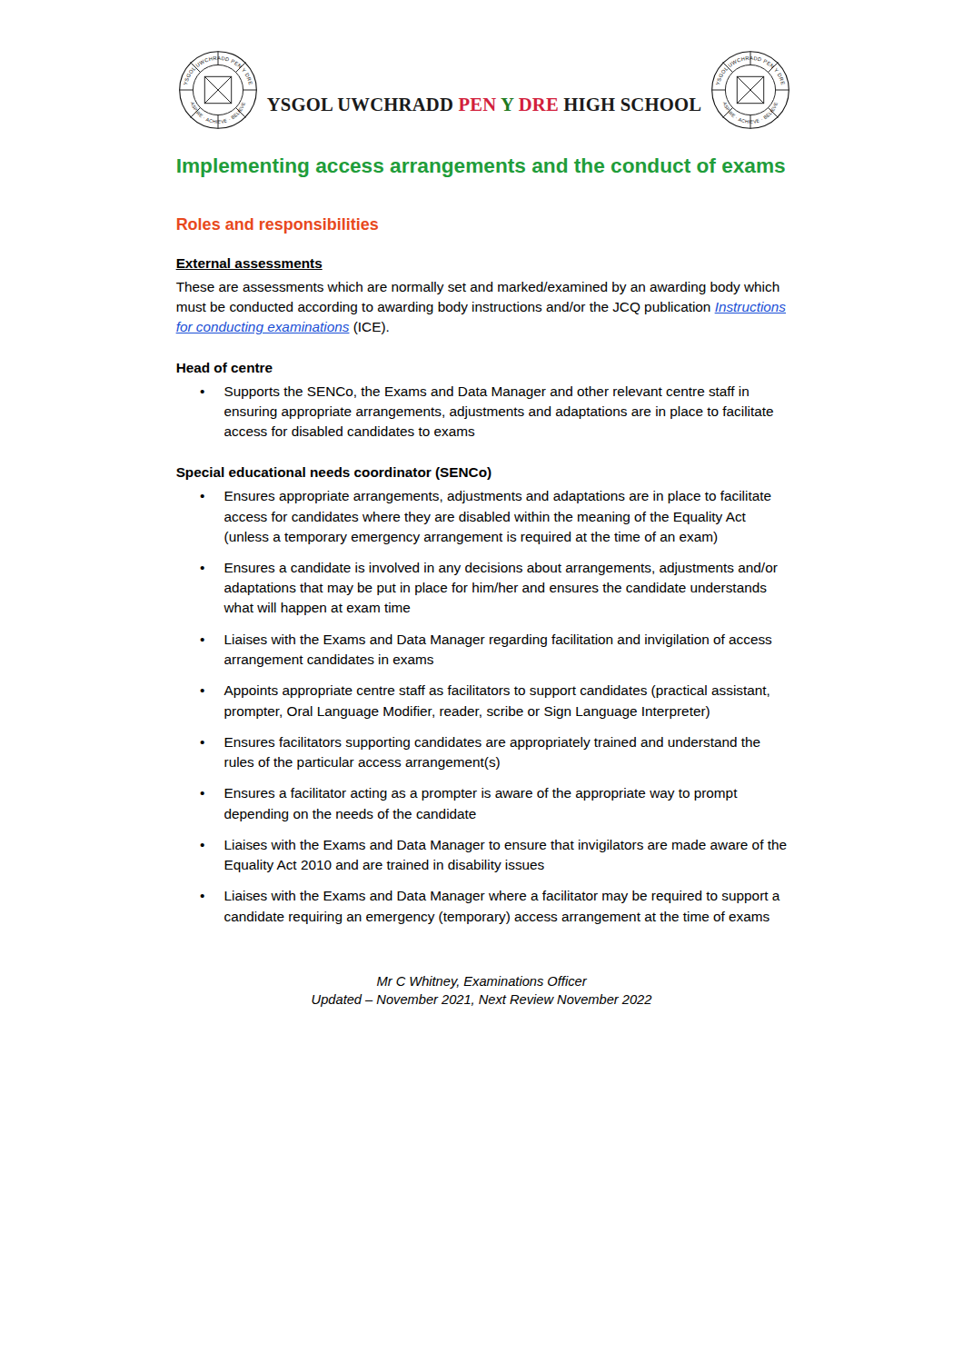YSGOL UWCHRADD PEN Y DRE ASPIRE · ACHIEVE · BELIEVE
YSGOL UWCHRADD PEN Y DRE HIGH SCHOOL
YSGOL UWCHRADD PEN Y DRE ASPIRE · ACHIEVE · BELIEVE
Implementing access arrangements and the conduct of exams
Roles and responsibilities
External assessments
These are assessments which are normally set and marked/examined by an awarding body which must be conducted according to awarding body instructions and/or the JCQ publication Instructions for conducting examinations (ICE).
Head of centre
Supports the SENCo, the Exams and Data Manager and other relevant centre staff in ensuring appropriate arrangements, adjustments and adaptations are in place to facilitate access for disabled candidates to exams
Special educational needs coordinator (SENCo)
Ensures appropriate arrangements, adjustments and adaptations are in place to facilitate access for candidates where they are disabled within the meaning of the Equality Act (unless a temporary emergency arrangement is required at the time of an exam)
Ensures a candidate is involved in any decisions about arrangements, adjustments and/or adaptations that may be put in place for him/her and ensures the candidate understands what will happen at exam time
Liaises with the Exams and Data Manager regarding facilitation and invigilation of access arrangement candidates in exams
Appoints appropriate centre staff as facilitators to support candidates (practical assistant, prompter, Oral Language Modifier, reader, scribe or Sign Language Interpreter)
Ensures facilitators supporting candidates are appropriately trained and understand the rules of the particular access arrangement(s)
Ensures a facilitator acting as a prompter is aware of the appropriate way to prompt depending on the needs of the candidate
Liaises with the Exams and Data Manager to ensure that invigilators are made aware of the Equality Act 2010 and are trained in disability issues
Liaises with the Exams and Data Manager where a facilitator may be required to support a candidate requiring an emergency (temporary) access arrangement at the time of exams
Mr C Whitney, Examinations Officer
Updated – November 2021, Next Review November 2022